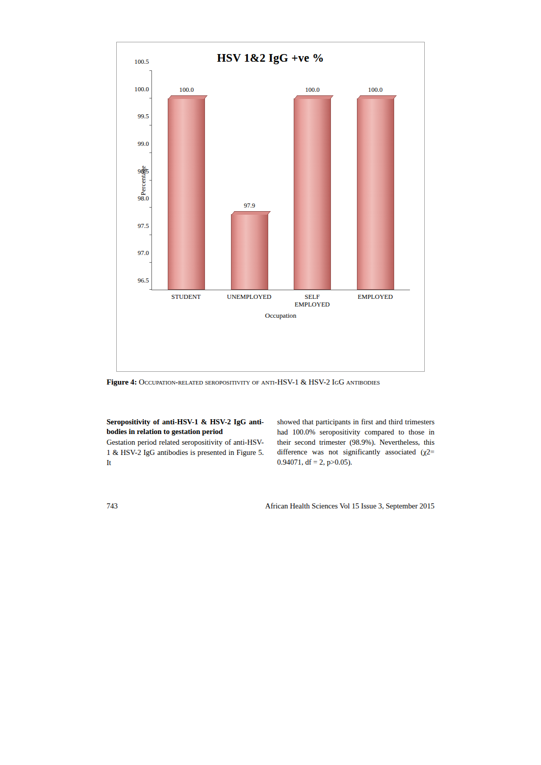HSV 1&2 IgG +ve %
Percentage
100.5
100.0
99.5
99.0
98.5
98.0
97.5
97.0
96.5
100.0
97.9
100.0
100.0
STUDENT
UNEMPLOYED
SELF
EMPLOYED
EMPLOYED
Occupation
Figure 4: Occupation-related seropositivity of anti-HSV-1 & HSV-2 IgG antibodies
Seropositivity of anti-HSV-1 & HSV-2 IgG antibodies in relation to gestation period
Gestation period related seropositivity of anti-HSV-1 & HSV-2 IgG antibodies is presented in Figure 5. It
showed that participants in first and third trimesters had 100.0% seropositivity compared to those in their second trimester (98.9%). Nevertheless, this difference was not significantly associated (χ2= 0.94071, df = 2, p>0.05).
743
African Health Sciences Vol 15 Issue 3, September 2015